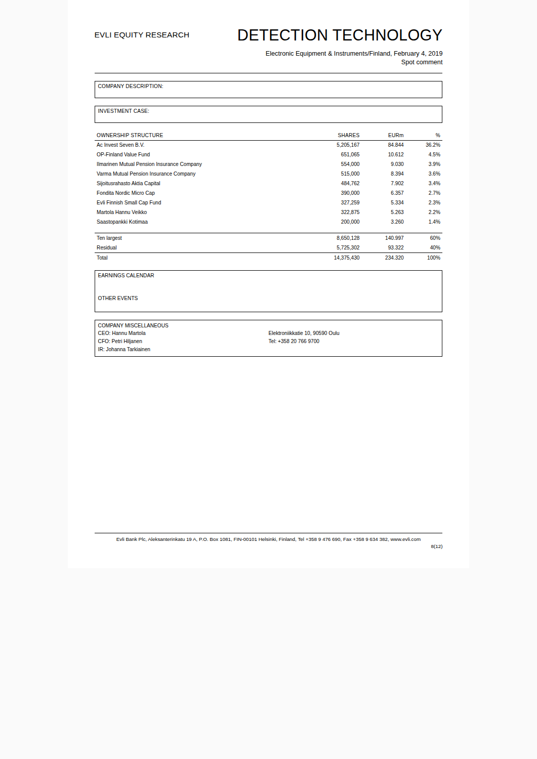EVLI EQUITY RESEARCH
DETECTION TECHNOLOGY
Electronic Equipment & Instruments/Finland, February 4, 2019
Spot comment
COMPANY DESCRIPTION:
INVESTMENT CASE:
| OWNERSHIP STRUCTURE | SHARES | EURm | % |
| --- | --- | --- | --- |
| Ac Invest Seven B.V. | 5,205,167 | 84.844 | 36.2% |
| OP-Finland Value Fund | 651,065 | 10.612 | 4.5% |
| Ilmarinen Mutual Pension Insurance Company | 554,000 | 9.030 | 3.9% |
| Varma Mutual Pension Insurance Company | 515,000 | 8.394 | 3.6% |
| Sijoitusrahasto Aktia Capital | 484,762 | 7.902 | 3.4% |
| Fondita Nordic Micro Cap | 390,000 | 6.357 | 2.7% |
| Evli Finnish Small Cap Fund | 327,259 | 5.334 | 2.3% |
| Martola Hannu Veikko | 322,875 | 5.263 | 2.2% |
| Saastopankki Kotimaa | 200,000 | 3.260 | 1.4% |
| Ten largest | 8,650,128 | 140.997 | 60% |
| Residual | 5,725,302 | 93.322 | 40% |
| Total | 14,375,430 | 234.320 | 100% |
EARNINGS CALENDAR
OTHER EVENTS
COMPANY MISCELLANEOUS
CEO: Hannu Martola
Elektroniikkatie 10, 90590 Oulu
CFO: Petri Hiljanen
Tel: +358 20 766 9700
IR: Johanna Tarkiainen
Evli Bank Plc, Aleksanterinkatu 19 A, P.O. Box 1081, FIN-00101 Helsinki, Finland, Tel +358 9 476 690, Fax +358 9 634 382, www.evli.com
8(12)